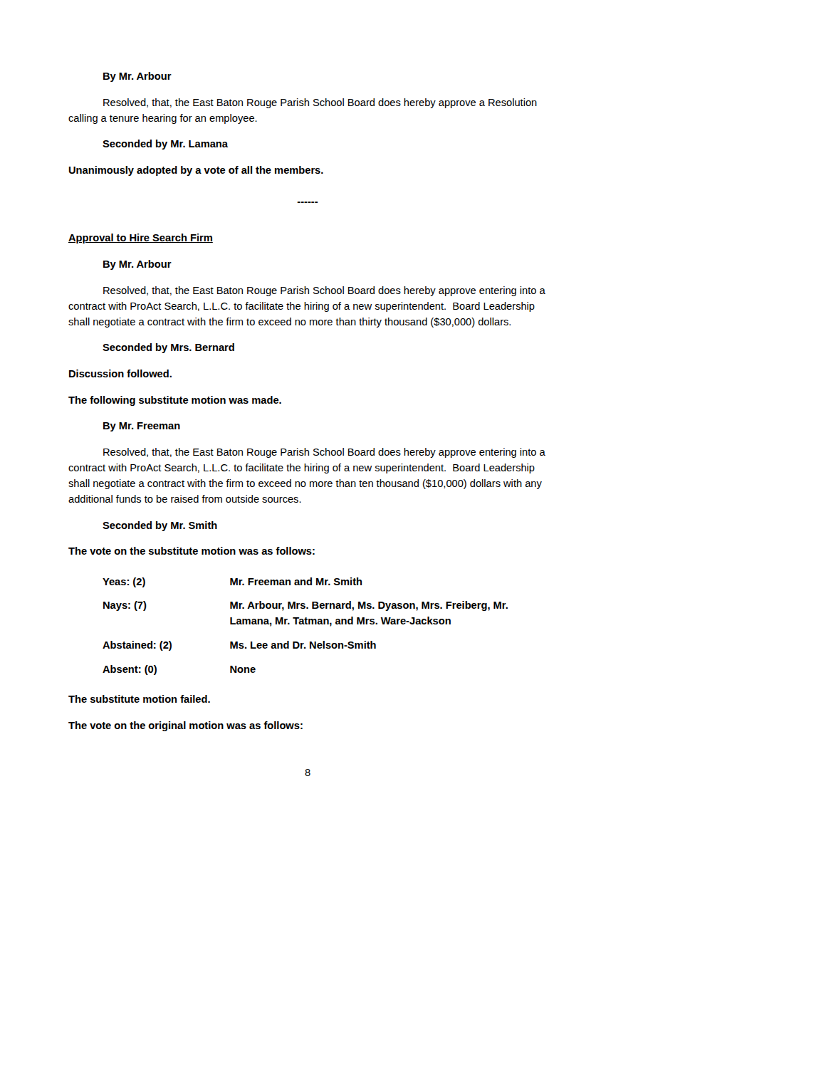By Mr. Arbour
Resolved, that, the East Baton Rouge Parish School Board does hereby approve a Resolution calling a tenure hearing for an employee.
Seconded by Mr. Lamana
Unanimously adopted by a vote of all the members.
------
Approval to Hire Search Firm
By Mr. Arbour
Resolved, that, the East Baton Rouge Parish School Board does hereby approve entering into a contract with ProAct Search, L.L.C. to facilitate the hiring of a new superintendent. Board Leadership shall negotiate a contract with the firm to exceed no more than thirty thousand ($30,000) dollars.
Seconded by Mrs. Bernard
Discussion followed.
The following substitute motion was made.
By Mr. Freeman
Resolved, that, the East Baton Rouge Parish School Board does hereby approve entering into a contract with ProAct Search, L.L.C. to facilitate the hiring of a new superintendent. Board Leadership shall negotiate a contract with the firm to exceed no more than ten thousand ($10,000) dollars with any additional funds to be raised from outside sources.
Seconded by Mr. Smith
The vote on the substitute motion was as follows:
| Yeas: (2) | Mr. Freeman and Mr. Smith |
| Nays: (7) | Mr. Arbour, Mrs. Bernard, Ms. Dyason, Mrs. Freiberg, Mr. Lamana, Mr. Tatman, and Mrs. Ware-Jackson |
| Abstained: (2) | Ms. Lee and Dr. Nelson-Smith |
| Absent: (0) | None |
The substitute motion failed.
The vote on the original motion was as follows:
8